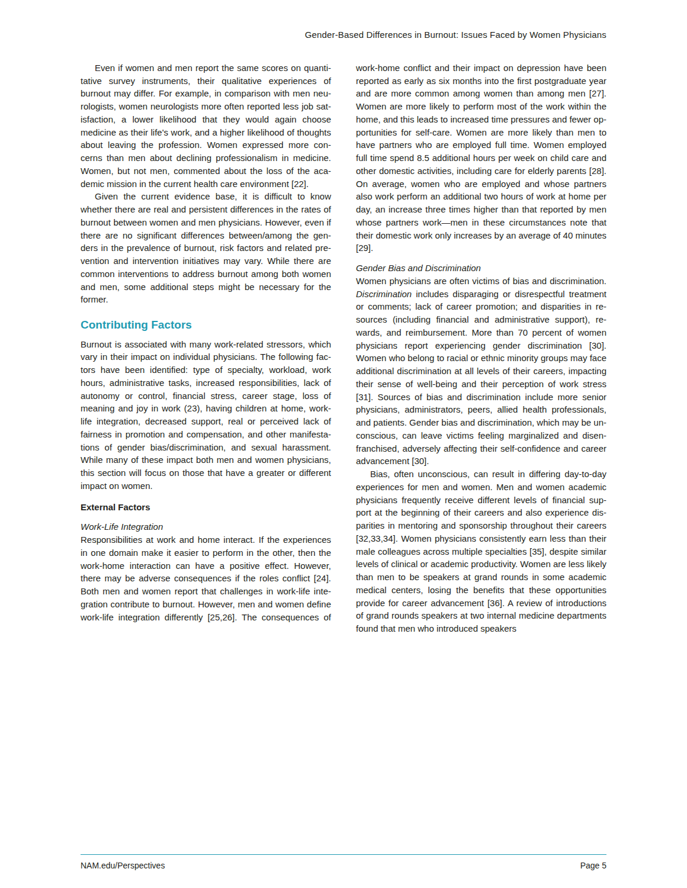Gender-Based Differences in Burnout: Issues Faced by Women Physicians
Even if women and men report the same scores on quantitative survey instruments, their qualitative experiences of burnout may differ. For example, in comparison with men neurologists, women neurologists more often reported less job satisfaction, a lower likelihood that they would again choose medicine as their life's work, and a higher likelihood of thoughts about leaving the profession. Women expressed more concerns than men about declining professionalism in medicine. Women, but not men, commented about the loss of the academic mission in the current health care environment [22].
Given the current evidence base, it is difficult to know whether there are real and persistent differences in the rates of burnout between women and men physicians. However, even if there are no significant differences between/among the genders in the prevalence of burnout, risk factors and related prevention and intervention initiatives may vary. While there are common interventions to address burnout among both women and men, some additional steps might be necessary for the former.
Contributing Factors
Burnout is associated with many work-related stressors, which vary in their impact on individual physicians. The following factors have been identified: type of specialty, workload, work hours, administrative tasks, increased responsibilities, lack of autonomy or control, financial stress, career stage, loss of meaning and joy in work (23), having children at home, work-life integration, decreased support, real or perceived lack of fairness in promotion and compensation, and other manifestations of gender bias/discrimination, and sexual harassment. While many of these impact both men and women physicians, this section will focus on those that have a greater or different impact on women.
External Factors
Work-Life Integration
Responsibilities at work and home interact. If the experiences in one domain make it easier to perform in the other, then the work-home interaction can have a positive effect. However, there may be adverse consequences if the roles conflict [24]. Both men and women report that challenges in work-life integration contribute to burnout. However, men and women define work-life integration differently [25,26]. The consequences of work-home conflict and their impact on depression have been reported as early as six months into the first postgraduate year and are more common among women than among men [27]. Women are more likely to perform most of the work within the home, and this leads to increased time pressures and fewer opportunities for self-care. Women are more likely than men to have partners who are employed full time. Women employed full time spend 8.5 additional hours per week on child care and other domestic activities, including care for elderly parents [28]. On average, women who are employed and whose partners also work perform an additional two hours of work at home per day, an increase three times higher than that reported by men whose partners work—men in these circumstances note that their domestic work only increases by an average of 40 minutes [29].
Gender Bias and Discrimination
Women physicians are often victims of bias and discrimination. Discrimination includes disparaging or disrespectful treatment or comments; lack of career promotion; and disparities in resources (including financial and administrative support), rewards, and reimbursement. More than 70 percent of women physicians report experiencing gender discrimination [30]. Women who belong to racial or ethnic minority groups may face additional discrimination at all levels of their careers, impacting their sense of well-being and their perception of work stress [31]. Sources of bias and discrimination include more senior physicians, administrators, peers, allied health professionals, and patients. Gender bias and discrimination, which may be unconscious, can leave victims feeling marginalized and disenfranchised, adversely affecting their self-confidence and career advancement [30].
Bias, often unconscious, can result in differing day-to-day experiences for men and women. Men and women academic physicians frequently receive different levels of financial support at the beginning of their careers and also experience disparities in mentoring and sponsorship throughout their careers [32,33,34]. Women physicians consistently earn less than their male colleagues across multiple specialties [35], despite similar levels of clinical or academic productivity. Women are less likely than men to be speakers at grand rounds in some academic medical centers, losing the benefits that these opportunities provide for career advancement [36]. A review of introductions of grand rounds speakers at two internal medicine departments found that men who introduced speakers
NAM.edu/Perspectives
Page 5